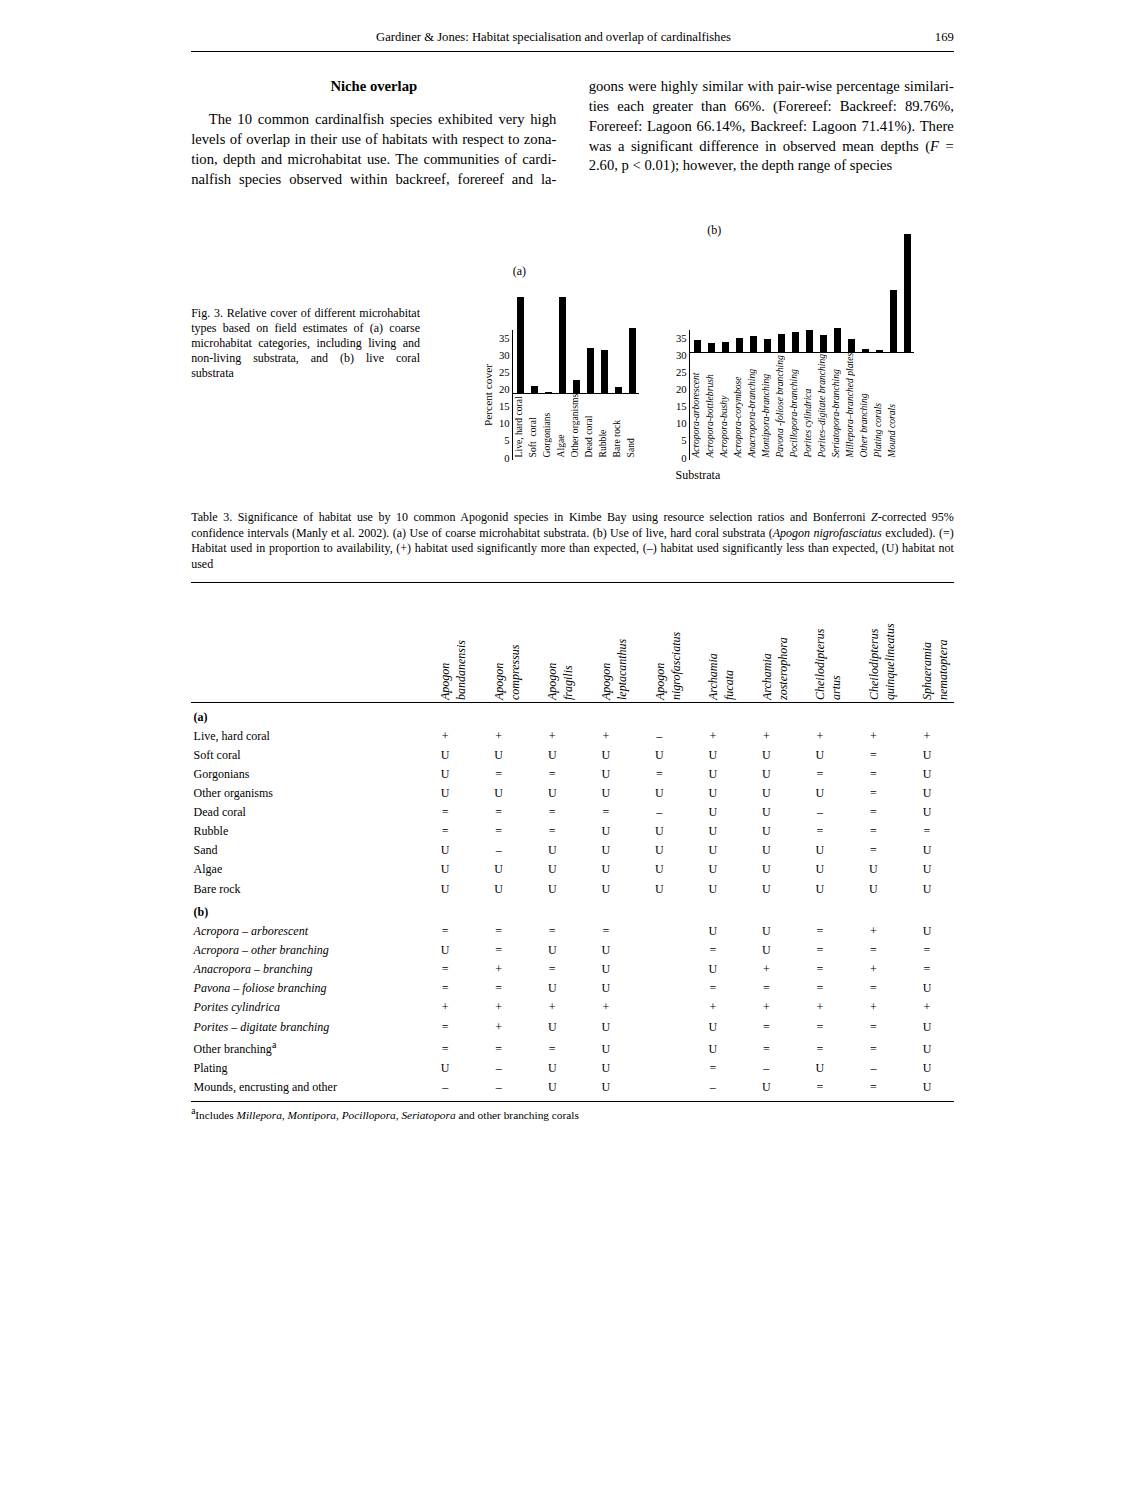Gardiner & Jones: Habitat specialisation and overlap of cardinalfishes
169
Niche overlap
The 10 common cardinalfish species exhibited very high levels of overlap in their use of habitats with respect to zonation, depth and microhabitat use. The communities of cardinalfish species observed within backreef, forereef and lagoons were highly similar with pair-wise percentage similarities each greater than 66%. (Forereef: Backreef: 89.76%, Forereef: Lagoon 66.14%, Backreef: Lagoon 71.41%). There was a significant difference in observed mean depths (F = 2.60, p < 0.01); however, the depth range of species
Fig. 3. Relative cover of different microhabitat types based on field estimates of (a) coarse microhabitat categories, including living and non-living substrata, and (b) live coral substrata
(a)
Percent cover
35302520151050
Live, hard coral
Soft coral
Gorgonians
Algae
Other organisms
Dead coral
Rubble
Bare rock
Sand
(b)
35302520151050
Acropora-arborescent
Acropora-bottlebrush
Acropora-bushy
Acropora-corymbose
Anacropora-branching
Montipora-branching
Pavona -foliose branching
Pocillopora-branching
Porites cylindrica
Porites–digitate branching
Seriatopora-branching
Millepora–branched plates
Other branching
Plating corals
Mound corals
Substrata
Table 3. Significance of habitat use by 10 common Apogonid species in Kimbe Bay using resource selection ratios and Bonferroni Z -corrected 95% confidence intervals (Manly et al. 2002). (a) Use of coarse microhabitat substrata. (b) Use of live, hard coral substrata ( Apogon nigrofasciatus excluded). (=) Habitat used in proportion to availability, (+) habitat used significantly more than expected, (–) habitat used significantly less than expected, (U) habitat not used
| | Apogon bandanensis | Apogon compressus | Apogon fragilis | Apogon leptacanthus | Apogon nigrofasciatus | Archamia fucata | Archamia zosterophora | Cheilodipterus artus | Cheilodipterus quinquelineatus | Sphaeramia nematoptera |
| --- | --- | --- | --- | --- | --- | --- | --- | --- | --- | --- |
| (a) |
| Live, hard coral | + | + | + | + | – | + | + | + | + | + |
| Soft coral | U | U | U | U | U | U | U | U | = | U |
| Gorgonians | U | = | = | U | = | U | U | = | = | U |
| Other organisms | U | U | U | U | U | U | U | U | = | U |
| Dead coral | = | = | = | = | – | U | U | – | = | U |
| Rubble | = | = | = | U | U | U | U | = | = | = |
| Sand | U | – | U | U | U | U | U | U | = | U |
| Algae | U | U | U | U | U | U | U | U | U | U |
| Bare rock | U | U | U | U | U | U | U | U | U | U |
| (b) |
| Acropora – arborescent | = | = | = | = | | U | U | = | + | U |
| Acropora – other branching | U | = | U | U | | = | U | = | = | = |
| Anacropora – branching | = | + | = | U | | U | + | = | + | = |
| Pavona – foliose branching | = | = | U | U | | = | = | = | = | U |
| Porites cylindrica | + | + | + | + | | + | + | + | + | + |
| Porites – digitate branching | = | + | U | U | | U | = | = | = | U |
| Other branching a | = | = | = | U | | U | = | = | = | U |
| Plating | U | – | U | U | | = | – | U | – | U |
| Mounds, encrusting and other | – | – | U | U | | – | U | = | = | U |
aIncludes Millepora, Montipora, Pocillopora, Seriatopora and other branching corals